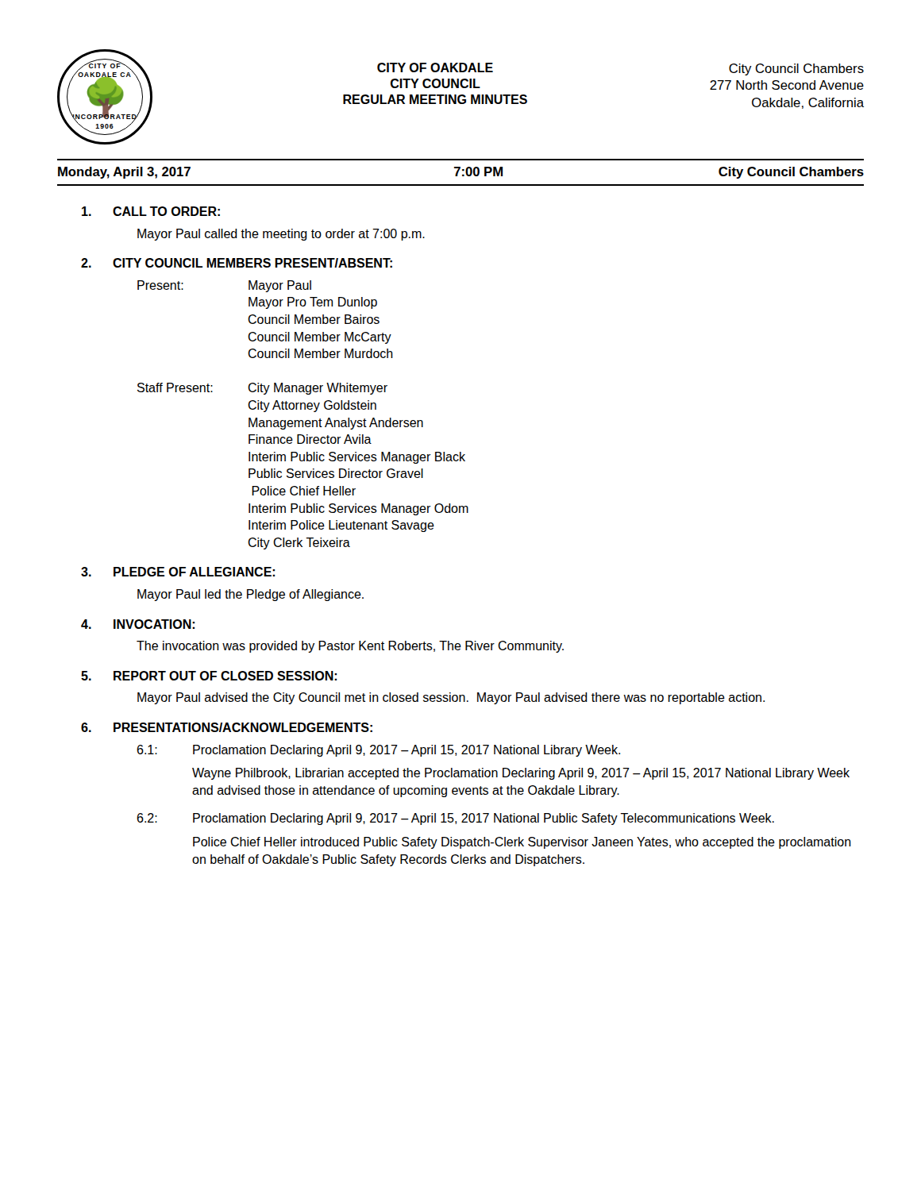CITY OF OAKDALE CA
🌳
INCORPORATED 1906
CITY OF OAKDALE
CITY COUNCIL
REGULAR MEETING MINUTES
City Council Chambers
277 North Second Avenue
Oakdale, California
Monday, April 3, 2017 7:00 PM City Council Chambers
1.
CALL TO ORDER:
Mayor Paul called the meeting to order at 7:00 p.m.
2.
CITY COUNCIL MEMBERS PRESENT/ABSENT:
Present:
Mayor Paul
Mayor Pro Tem Dunlop
Council Member Bairos
Council Member McCarty
Council Member Murdoch
Staff Present:
City Manager Whitemyer
City Attorney Goldstein
Management Analyst Andersen
Finance Director Avila
Interim Public Services Manager Black
Public Services Director Gravel
Police Chief Heller
Interim Public Services Manager Odom
Interim Police Lieutenant Savage
City Clerk Teixeira
3.
PLEDGE OF ALLEGIANCE:
Mayor Paul led the Pledge of Allegiance.
4.
INVOCATION:
The invocation was provided by Pastor Kent Roberts, The River Community.
5.
REPORT OUT OF CLOSED SESSION:
Mayor Paul advised the City Council met in closed session. Mayor Paul advised there was no reportable action.
6.
PRESENTATIONS/ACKNOWLEDGEMENTS:
6.1:
Proclamation Declaring April 9, 2017 – April 15, 2017 National Library Week.
Wayne Philbrook, Librarian accepted the Proclamation Declaring April 9, 2017 – April 15, 2017 National Library Week and advised those in attendance of upcoming events at the Oakdale Library.
6.2:
Proclamation Declaring April 9, 2017 – April 15, 2017 National Public Safety Telecommunications Week.
Police Chief Heller introduced Public Safety Dispatch-Clerk Supervisor Janeen Yates, who accepted the proclamation on behalf of Oakdale’s Public Safety Records Clerks and Dispatchers.